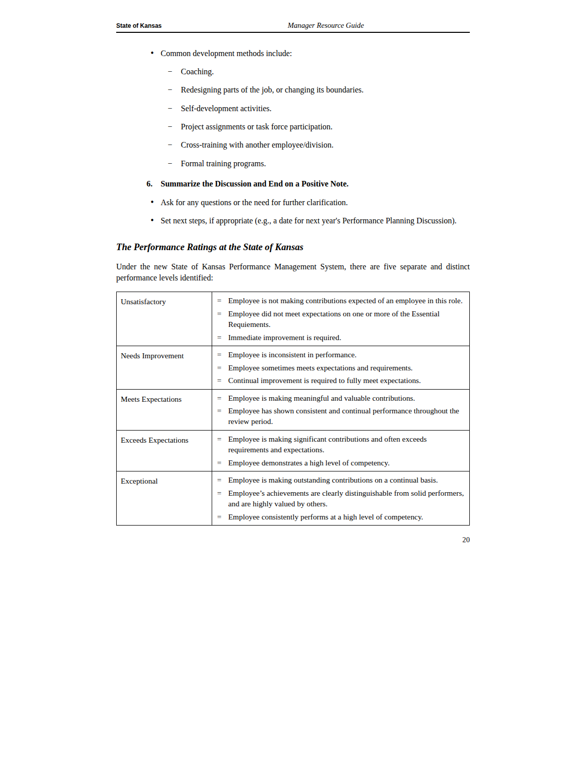State of Kansas
Manager Resource Guide
Common development methods include:
Coaching.
Redesigning parts of the job, or changing its boundaries.
Self-development activities.
Project assignments or task force participation.
Cross-training with another employee/division.
Formal training programs.
6. Summarize the Discussion and End on a Positive Note.
Ask for any questions or the need for further clarification.
Set next steps, if appropriate (e.g., a date for next year's Performance Planning Discussion).
The Performance Ratings at the State of Kansas
Under the new State of Kansas Performance Management System, there are five separate and distinct performance levels identified:
| Unsatisfactory | Employee is not making contributions expected of an employee in this role. Employee did not meet expectations on one or more of the Essential Requiements. Immediate improvement is required. |
| Needs Improvement | Employee is inconsistent in performance. Employee sometimes meets expectations and requirements. Continual improvement is required to fully meet expectations. |
| Meets Expectations | Employee is making meaningful and valuable contributions. Employee has shown consistent and continual performance throughout the review period. |
| Exceeds Expectations | Employee is making significant contributions and often exceeds requirements and expectations. Employee demonstrates a high level of competency. |
| Exceptional | Employee is making outstanding contributions on a continual basis. Employee’s achievements are clearly distinguishable from solid performers, and are highly valued by others. Employee consistently performs at a high level of competency. |
20